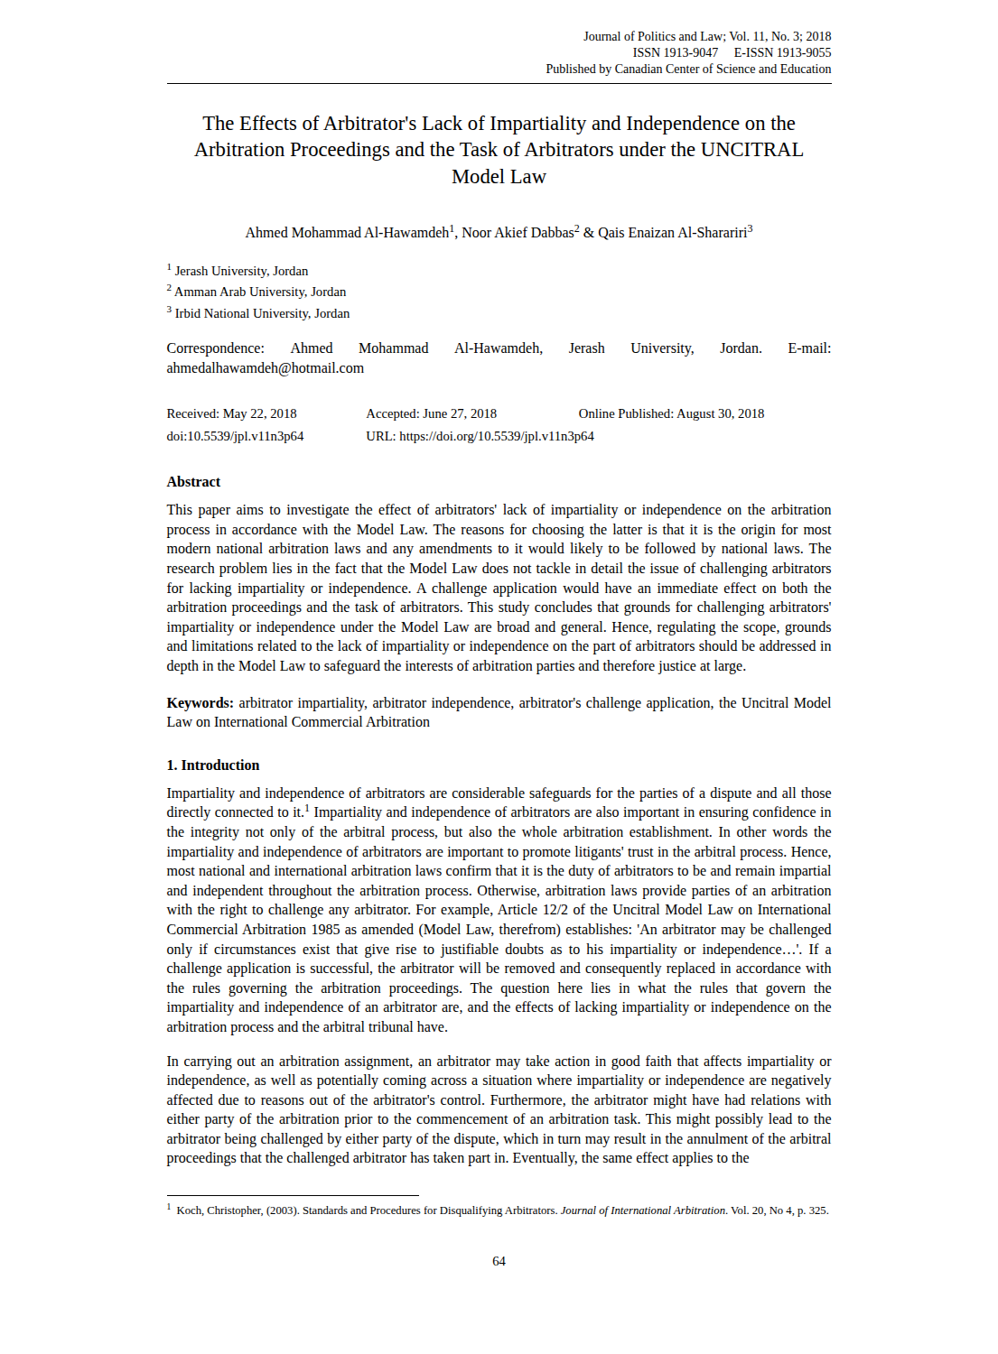Journal of Politics and Law; Vol. 11, No. 3; 2018
ISSN 1913-9047 E-ISSN 1913-9055
Published by Canadian Center of Science and Education
The Effects of Arbitrator's Lack of Impartiality and Independence on the Arbitration Proceedings and the Task of Arbitrators under the UNCITRAL Model Law
Ahmed Mohammad Al-Hawamdeh1, Noor Akief Dabbas2 & Qais Enaizan Al-Sharariri3
1 Jerash University, Jordan
2 Amman Arab University, Jordan
3 Irbid National University, Jordan
Correspondence: Ahmed Mohammad Al-Hawamdeh, Jerash University, Jordan. E-mail: ahmedalhawamdeh@hotmail.com
| Received: May 22, 2018 | Accepted: June 27, 2018 | Online Published: August 30, 2018 |
doi:10.5539/jpl.v11n3p64 URL: https://doi.org/10.5539/jpl.v11n3p64
Abstract
This paper aims to investigate the effect of arbitrators' lack of impartiality or independence on the arbitration process in accordance with the Model Law. The reasons for choosing the latter is that it is the origin for most modern national arbitration laws and any amendments to it would likely to be followed by national laws. The research problem lies in the fact that the Model Law does not tackle in detail the issue of challenging arbitrators for lacking impartiality or independence. A challenge application would have an immediate effect on both the arbitration proceedings and the task of arbitrators. This study concludes that grounds for challenging arbitrators' impartiality or independence under the Model Law are broad and general. Hence, regulating the scope, grounds and limitations related to the lack of impartiality or independence on the part of arbitrators should be addressed in depth in the Model Law to safeguard the interests of arbitration parties and therefore justice at large.
Keywords: arbitrator impartiality, arbitrator independence, arbitrator's challenge application, the Uncitral Model Law on International Commercial Arbitration
1. Introduction
Impartiality and independence of arbitrators are considerable safeguards for the parties of a dispute and all those directly connected to it.1 Impartiality and independence of arbitrators are also important in ensuring confidence in the integrity not only of the arbitral process, but also the whole arbitration establishment. In other words the impartiality and independence of arbitrators are important to promote litigants' trust in the arbitral process. Hence, most national and international arbitration laws confirm that it is the duty of arbitrators to be and remain impartial and independent throughout the arbitration process. Otherwise, arbitration laws provide parties of an arbitration with the right to challenge any arbitrator. For example, Article 12/2 of the Uncitral Model Law on International Commercial Arbitration 1985 as amended (Model Law, therefrom) establishes: 'An arbitrator may be challenged only if circumstances exist that give rise to justifiable doubts as to his impartiality or independence…'. If a challenge application is successful, the arbitrator will be removed and consequently replaced in accordance with the rules governing the arbitration proceedings. The question here lies in what the rules that govern the impartiality and independence of an arbitrator are, and the effects of lacking impartiality or independence on the arbitration process and the arbitral tribunal have.
In carrying out an arbitration assignment, an arbitrator may take action in good faith that affects impartiality or independence, as well as potentially coming across a situation where impartiality or independence are negatively affected due to reasons out of the arbitrator's control. Furthermore, the arbitrator might have had relations with either party of the arbitration prior to the commencement of an arbitration task. This might possibly lead to the arbitrator being challenged by either party of the dispute, which in turn may result in the annulment of the arbitral proceedings that the challenged arbitrator has taken part in. Eventually, the same effect applies to the
1 Koch, Christopher, (2003). Standards and Procedures for Disqualifying Arbitrators. Journal of International Arbitration. Vol. 20, No 4, p. 325.
64